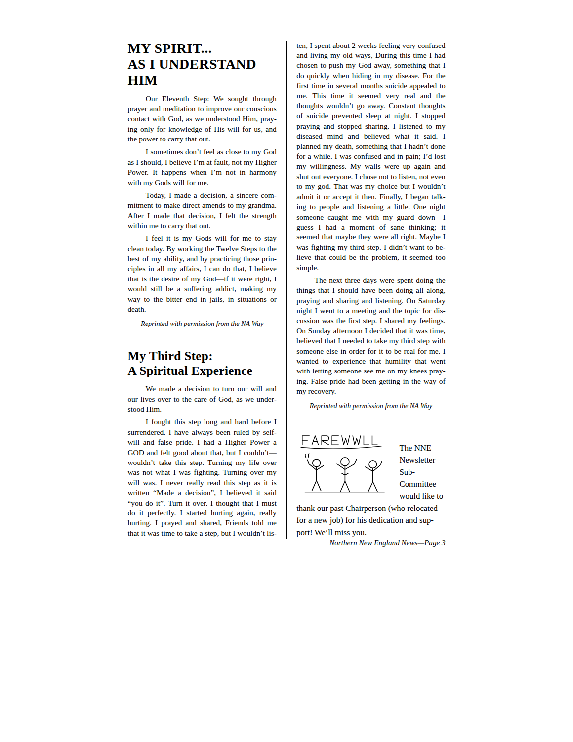MY SPIRIT...
AS I UNDERSTAND HIM
Our Eleventh Step: We sought through prayer and meditation to improve our conscious contact with God, as we understood Him, praying only for knowledge of His will for us, and the power to carry that out.
I sometimes don’t feel as close to my God as I should, I believe I’m at fault, not my Higher Power. It happens when I’m not in harmony with my Gods will for me.
Today, I made a decision, a sincere commitment to make direct amends to my grandma. After I made that decision, I felt the strength within me to carry that out.
I feel it is my Gods will for me to stay clean today. By working the Twelve Steps to the best of my ability, and by practicing those principles in all my affairs, I can do that, I believe that is the desire of my God—if it were right, I would still be a suffering addict, making my way to the bitter end in jails, in situations or death.
Reprinted with permission from the NA Way
My Third Step:
A Spiritual Experience
We made a decision to turn our will and our lives over to the care of God, as we understood Him.
I fought this step long and hard before I surrendered. I have always been ruled by self-will and false pride. I had a Higher Power a GOD and felt good about that, but I couldn’t—wouldn’t take this step. Turning my life over was not what I was fighting. Turning over my will was. I never really read this step as it is written “Made a decision”, I believed it said “you do it”. Turn it over. I thought that I must do it perfectly. I started hurting again, really hurting. I prayed and shared, Friends told me that it was time to take a step, but I wouldn’t listen, I spent about 2 weeks feeling very confused and living my old ways, During this time I had chosen to push my God away, something that I do quickly when hiding in my disease. For the first time in several months suicide appealed to me. This time it seemed very real and the thoughts wouldn’t go away. Constant thoughts of suicide prevented sleep at night. I stopped praying and stopped sharing. I listened to my diseased mind and believed what it said. I planned my death, something that I hadn’t done for a while. I was confused and in pain; I’d lost my willingness. My walls were up again and shut out everyone. I chose not to listen, not even to my god. That was my choice but I wouldn’t admit it or accept it then. Finally, I began talking to people and listening a little. One night someone caught me with my guard down—I guess I had a moment of sane thinking; it seemed that maybe they were all right. Maybe I was fighting my third step. I didn’t want to believe that could be the problem, it seemed too simple.
The next three days were spent doing the things that I should have been doing all along, praying and sharing and listening. On Saturday night I went to a meeting and the topic for discussion was the first step. I shared my feelings. On Sunday afternoon I decided that it was time, believed that I needed to take my third step with someone else in order for it to be real for me. I wanted to experience that humility that went with letting someone see me on my knees praying. False pride had been getting in the way of my recovery.
Reprinted with permission from the NA Way
The NNE Newsletter Sub-Committee would like to thank our past Chairperson (who relocated for a new job) for his dedication and support! We’ll miss you.
Northern New England News—Page 3